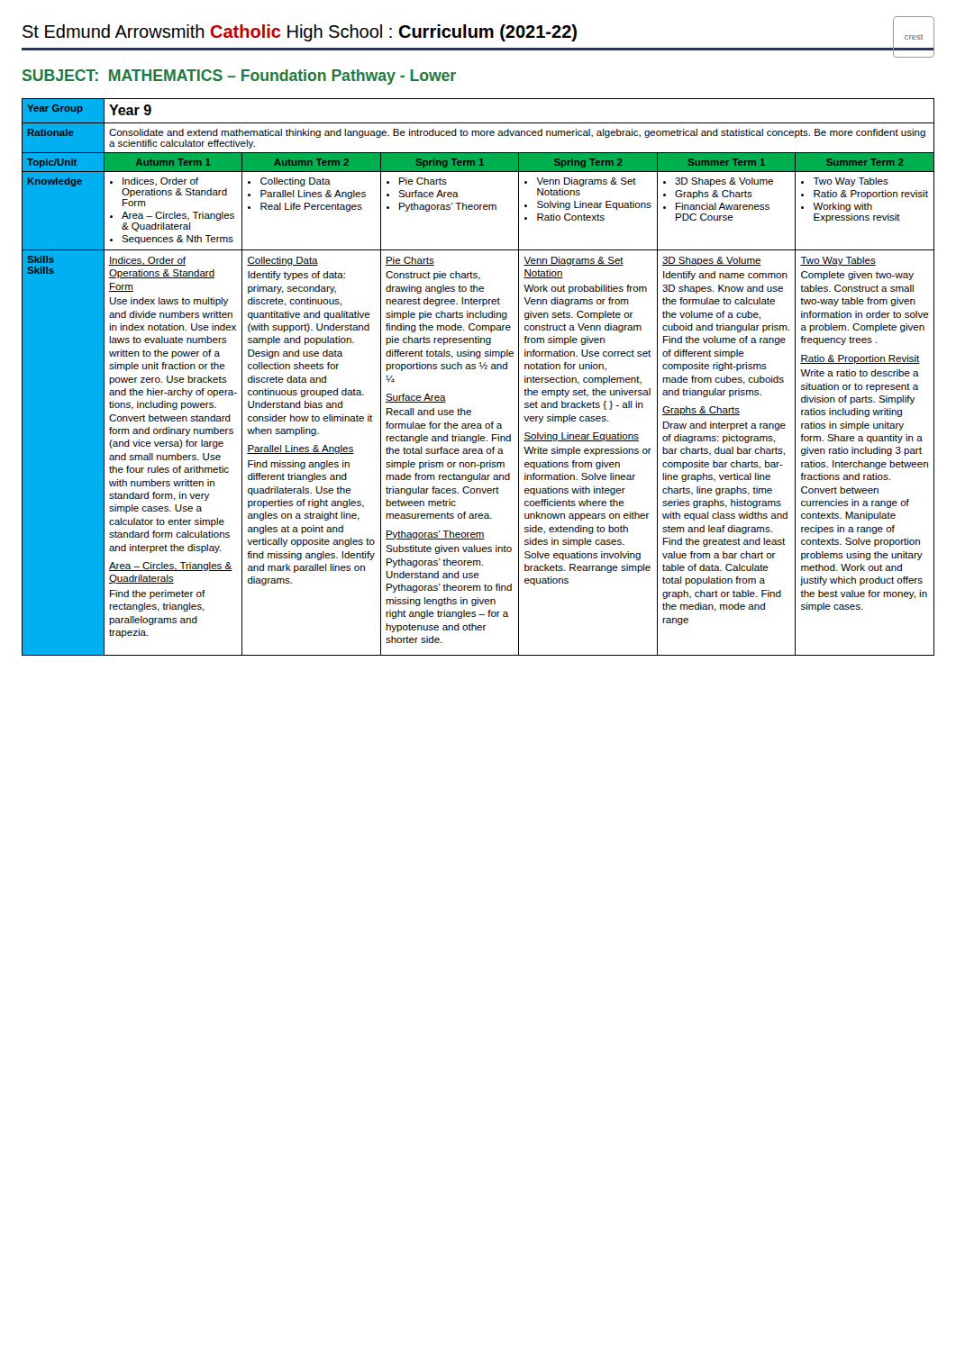crest
St Edmund Arrowsmith Catholic High School : Curriculum (2021-22)
SUBJECT: MATHEMATICS – Foundation Pathway - Lower
| Year Group | Year 9 |
| Rationale | Consolidate and extend mathematical thinking and language. Be introduced to more advanced numerical, algebraic, geometrical and statistical concepts. Be more confident using a scientific calculator effectively. |
| Topic/Unit | Autumn Term 1 | Autumn Term 2 | Spring Term 1 | Spring Term 2 | Summer Term 1 | Summer Term 2 |
| Knowledge | Indices, Order of Operations & Standard Form Area – Circles, Triangles & Quadrilateral Sequences & Nth Terms | Collecting Data Parallel Lines & Angles Real Life Percentages | Pie Charts Surface Area Pythagoras’ Theorem | Venn Diagrams & Set Notations Solving Linear Equations Ratio Contexts | 3D Shapes & Volume Graphs & Charts Financial Awareness PDC Course | Two Way Tables Ratio & Proportion revisit Working with Expressions revisit |
| Skills Skills | Indices, Order of Operations & Standard Form Use index laws to multiply and divide numbers written in index notation. Use index laws to evaluate numbers written to the power of a simple unit fraction or the power zero. Use brackets and the hier-archy of opera-tions, including powers. Convert between standard form and ordinary numbers (and vice versa) for large and small numbers. Use the four rules of arithmetic with numbers written in standard form, in very simple cases. Use a calculator to enter simple standard form calculations and interpret the display. Area – Circles, Triangles & Quadrilaterals Find the perimeter of rectangles, triangles, parallelograms and trapezia. | Collecting Data Identify types of data: primary, secondary, discrete, continuous, quantitative and qualitative (with support). Understand sample and population. Design and use data collection sheets for discrete data and continuous grouped data. Understand bias and consider how to eliminate it when sampling. Parallel Lines & Angles Find missing angles in different triangles and quadrilaterals. Use the properties of right angles, angles on a straight line, angles at a point and vertically opposite angles to find missing angles. Identify and mark parallel lines on diagrams. | Pie Charts Construct pie charts, drawing angles to the nearest degree. Interpret simple pie charts including finding the mode. Compare pie charts representing different totals, using simple proportions such as ½ and ¼ Surface Area Recall and use the formulae for the area of a rectangle and triangle. Find the total surface area of a simple prism or non-prism made from rectangular and triangular faces. Convert between metric measurements of area. Pythagoras’ Theorem Substitute given values into Pythagoras’ theorem. Understand and use Pythagoras’ theorem to find missing lengths in given right angle triangles – for a hypotenuse and other shorter side. | Venn Diagrams & Set Notation Work out probabilities from Venn diagrams or from given sets. Complete or construct a Venn diagram from simple given information. Use correct set notation for union, intersection, complement, the empty set, the universal set and brackets { } - all in very simple cases. Solving Linear Equations Write simple expressions or equations from given information. Solve linear equations with integer coefficients where the unknown appears on either side, extending to both sides in simple cases. Solve equations involving brackets. Rearrange simple equations | 3D Shapes & Volume Identify and name common 3D shapes. Know and use the formulae to calculate the volume of a cube, cuboid and triangular prism. Find the volume of a range of different simple composite right-prisms made from cubes, cuboids and triangular prisms. Graphs & Charts Draw and interpret a range of diagrams: pictograms, bar charts, dual bar charts, composite bar charts, bar-line graphs, vertical line charts, line graphs, time series graphs, histograms with equal class widths and stem and leaf diagrams. Find the greatest and least value from a bar chart or table of data. Calculate total population from a graph, chart or table. Find the median, mode and range | Two Way Tables Complete given two-way tables. Construct a small two-way table from given information in order to solve a problem. Complete given frequency trees . Ratio & Proportion Revisit Write a ratio to describe a situation or to represent a division of parts. Simplify ratios including writing ratios in simple unitary form. Share a quantity in a given ratio including 3 part ratios. Interchange between fractions and ratios. Convert between currencies in a range of contexts. Manipulate recipes in a range of contexts. Solve proportion problems using the unitary method. Work out and justify which product offers the best value for money, in simple cases. |